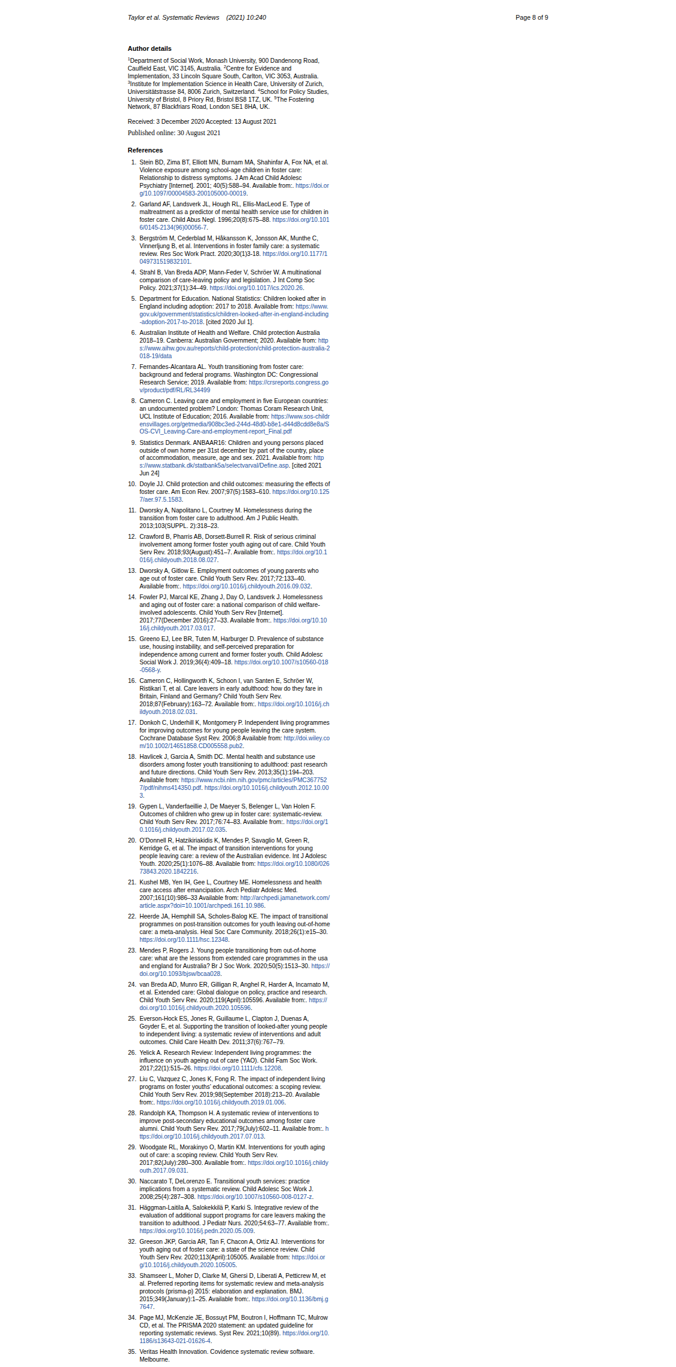Taylor et al. Systematic Reviews (2021) 10:240
Page 8 of 9
Author details
1Department of Social Work, Monash University, 900 Dandenong Road, Caulfield East, VIC 3145, Australia. 2Centre for Evidence and Implementation, 33 Lincoln Square South, Carlton, VIC 3053, Australia. 3Institute for Implementation Science in Health Care, University of Zurich, Universitätstrasse 84, 8006 Zurich, Switzerland. 4School for Policy Studies, University of Bristol, 8 Priory Rd, Bristol BS8 1TZ, UK. 5The Fostering Network, 87 Blackfriars Road, London SE1 8HA, UK.
Received: 3 December 2020 Accepted: 13 August 2021
Published online: 30 August 2021
References
Stein BD, Zima BT, Elliott MN, Burnam MA, Shahinfar A, Fox NA, et al. Violence exposure among school-age children in foster care: Relationship to distress symptoms. J Am Acad Child Adolesc Psychiatry [Internet]. 2001; 40(5):588–94. Available from:. https://doi.org/10.1097/00004583-200105000-00019.
Garland AF, Landsverk JL, Hough RL, Ellis-MacLeod E. Type of maltreatment as a predictor of mental health service use for children in foster care. Child Abus Negl. 1996;20(8):675–88. https://doi.org/10.1016/0145-2134(96)00056-7.
Bergström M, Cederblad M, Håkansson K, Jonsson AK, Munthe C, Vinnerljung B, et al. Interventions in foster family care: a systematic review. Res Soc Work Pract. 2020;30(1)3-18. https://doi.org/10.1177/1049731519832101.
Strahl B, Van Breda ADP, Mann-Feder V, Schröer W. A multinational comparison of care-leaving policy and legislation. J Int Comp Soc Policy. 2021;37(1):34–49. https://doi.org/10.1017/ics.2020.26.
Department for Education. National Statistics: Children looked after in England including adoption: 2017 to 2018. Available from: https://www.gov.uk/government/statistics/children-looked-after-in-england-including-adoption-2017-to-2018. [cited 2020 Jul 1].
Australian Institute of Health and Welfare. Child protection Australia 2018–19. Canberra: Australian Government; 2020. Available from: https://www.aihw.gov.au/reports/child-protection/child-protection-australia-2018-19/data
Fernandes-Alcantara AL. Youth transitioning from foster care: background and federal programs. Washington DC: Congressional Research Service; 2019. Available from: https://crsreports.congress.gov/product/pdf/RL/RL34499
Cameron C. Leaving care and employment in five European countries: an undocumented problem? London: Thomas Coram Research Unit, UCL Institute of Education; 2016. Available from: https://www.sos-childrensvillages.org/getmedia/908bc3ed-244d-48d0-b8e1-d44d8cdd8e8a/SOS-CVI_Leaving-Care-and-employment-report_Final.pdf
Statistics Denmark. ANBAAR16: Children and young persons placed outside of own home per 31st december by part of the country, place of accommodation, measure, age and sex. 2021. Available from: https://www.statbank.dk/statbank5a/selectvarval/Define.asp. [cited 2021 Jun 24]
Doyle JJ. Child protection and child outcomes: measuring the effects of foster care. Am Econ Rev. 2007;97(5):1583–610. https://doi.org/10.1257/aer.97.5.1583.
Dworsky A, Napolitano L, Courtney M. Homelessness during the transition from foster care to adulthood. Am J Public Health. 2013;103(SUPPL. 2):318–23.
Crawford B, Pharris AB, Dorsett-Burrell R. Risk of serious criminal involvement among former foster youth aging out of care. Child Youth Serv Rev. 2018;93(August):451–7. Available from:. https://doi.org/10.1016/j.childyouth.2018.08.027.
Dworsky A, Gitlow E. Employment outcomes of young parents who age out of foster care. Child Youth Serv Rev. 2017;72:133–40. Available from:. https://doi.org/10.1016/j.childyouth.2016.09.032.
Fowler PJ, Marcal KE, Zhang J, Day O, Landsverk J. Homelessness and aging out of foster care: a national comparison of child welfare-involved adolescents. Child Youth Serv Rev [Internet]. 2017;77(December 2016):27–33. Available from:. https://doi.org/10.1016/j.childyouth.2017.03.017.
Greeno EJ, Lee BR, Tuten M, Harburger D. Prevalence of substance use, housing instability, and self-perceived preparation for independence among current and former foster youth. Child Adolesc Social Work J. 2019;36(4):409–18. https://doi.org/10.1007/s10560-018-0568-y.
Cameron C, Hollingworth K, Schoon I, van Santen E, Schröer W, Ristikari T, et al. Care leavers in early adulthood: how do they fare in Britain, Finland and Germany? Child Youth Serv Rev. 2018;87(February):163–72. Available from:. https://doi.org/10.1016/j.childyouth.2018.02.031.
Donkoh C, Underhill K, Montgomery P. Independent living programmes for improving outcomes for young people leaving the care system. Cochrane Database Syst Rev. 2006;8 Available from: http://doi.wiley.com/10.1002/14651858.CD005558.pub2.
Havlicek J, Garcia A, Smith DC. Mental health and substance use disorders among foster youth transitioning to adulthood: past research and future directions. Child Youth Serv Rev. 2013;35(1):194–203. Available from: https://www.ncbi.nlm.nih.gov/pmc/articles/PMC3677527/pdf/nihms414350.pdf. https://doi.org/10.1016/j.childyouth.2012.10.003.
Gypen L, Vanderfaeillie J, De Maeyer S, Belenger L, Van Holen F. Outcomes of children who grew up in foster care: systematic-review. Child Youth Serv Rev. 2017;76:74–83. Available from:. https://doi.org/10.1016/j.childyouth.2017.02.035.
O’Donnell R, Hatzikiriakidis K, Mendes P, Savaglio M, Green R, Kerridge G, et al. The impact of transition interventions for young people leaving care: a review of the Australian evidence. Int J Adolesc Youth. 2020;25(1):1076–88. Available from: https://doi.org/10.1080/02673843.2020.1842216.
Kushel MB, Yen IH, Gee L, Courtney ME. Homelessness and health care access after emancipation. Arch Pediatr Adolesc Med. 2007;161(10):986–33 Available from: http://archpedi.jamanetwork.com/article.aspx?doi=10.1001/archpedi.161.10.986.
Heerde JA, Hemphill SA, Scholes-Balog KE. The impact of transitional programmes on post-transition outcomes for youth leaving out-of-home care: a meta-analysis. Heal Soc Care Community. 2018;26(1):e15–30. https://doi.org/10.1111/hsc.12348.
Mendes P, Rogers J. Young people transitioning from out-of-home care: what are the lessons from extended care programmes in the usa and england for Australia? Br J Soc Work. 2020;50(5):1513–30. https://doi.org/10.1093/bjsw/bcaa028.
van Breda AD, Munro ER, Gilligan R, Anghel R, Harder A, Incarnato M, et al. Extended care: Global dialogue on policy, practice and research. Child Youth Serv Rev. 2020;119(April):105596. Available from:. https://doi.org/10.1016/j.childyouth.2020.105596.
Everson-Hock ES, Jones R, Guillaume L, Clapton J, Duenas A, Goyder E, et al. Supporting the transition of looked-after young people to independent living: a systematic review of interventions and adult outcomes. Child Care Health Dev. 2011;37(6):767–79.
Yelick A. Research Review: Independent living programmes: the influence on youth ageing out of care (YAO). Child Fam Soc Work. 2017;22(1):515–26. https://doi.org/10.1111/cfs.12208.
Liu C, Vazquez C, Jones K, Fong R. The impact of independent living programs on foster youths’ educational outcomes: a scoping review. Child Youth Serv Rev. 2019;98(September 2018):213–20. Available from:. https://doi.org/10.1016/j.childyouth.2019.01.006.
Randolph KA, Thompson H. A systematic review of interventions to improve post-secondary educational outcomes among foster care alumni. Child Youth Serv Rev. 2017;79(July):602–11. Available from:. https://doi.org/10.1016/j.childyouth.2017.07.013.
Woodgate RL, Morakinyo O, Martin KM. Interventions for youth aging out of care: a scoping review. Child Youth Serv Rev. 2017;82(July):280–300. Available from:. https://doi.org/10.1016/j.childyouth.2017.09.031.
Naccarato T, DeLorenzo E. Transitional youth services: practice implications from a systematic review. Child Adolesc Soc Work J. 2008;25(4):287–308. https://doi.org/10.1007/s10560-008-0127-z.
Häggman-Laitila A, Salokekkilä P, Karki S. Integrative review of the evaluation of additional support programs for care leavers making the transition to adulthood. J Pediatr Nurs. 2020;54:63–77. Available from:. https://doi.org/10.1016/j.pedn.2020.05.009.
Greeson JKP, Garcia AR, Tan F, Chacon A, Ortiz AJ. Interventions for youth aging out of foster care: a state of the science review. Child Youth Serv Rev. 2020;113(April):105005. Available from: https://doi.org/10.1016/j.childyouth.2020.105005.
Shamseer L, Moher D, Clarke M, Ghersi D, Liberati A, Petticrew M, et al. Preferred reporting items for systematic review and meta-analysis protocols (prisma-p) 2015: elaboration and explanation. BMJ. 2015;349(January):1–25. Available from:. https://doi.org/10.1136/bmj.g7647.
Page MJ, McKenzie JE, Bossuyt PM, Boutron I, Hoffmann TC, Mulrow CD, et al. The PRISMA 2020 statement: an updated guideline for reporting systematic reviews. Syst Rev. 2021;10(89). https://doi.org/10.1186/s13643-021-01626-4.
Veritas Health Innovation. Covidence systematic review software. Melbourne.